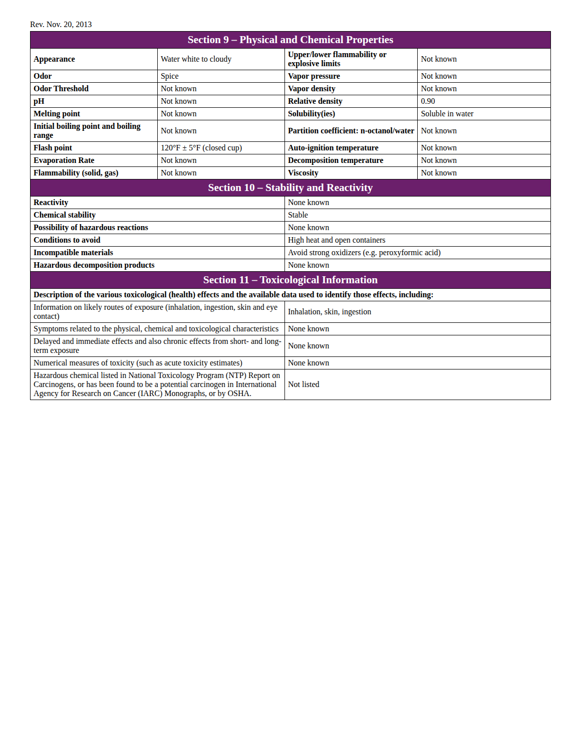Rev. Nov. 20, 2013
| Section 9 – Physical and Chemical Properties |
| Appearance | Water white to cloudy | Upper/lower flammability or explosive limits | Not known |
| Odor | Spice | Vapor pressure | Not known |
| Odor Threshold | Not known | Vapor density | Not known |
| pH | Not known | Relative density | 0.90 |
| Melting point | Not known | Solubility(ies) | Soluble in water |
| Initial boiling point and boiling range | Not known | Partition coefficient: n-octanol/water | Not known |
| Flash point | 120°F ± 5°F (closed cup) | Auto-ignition temperature | Not known |
| Evaporation Rate | Not known | Decomposition temperature | Not known |
| Flammability (solid, gas) | Not known | Viscosity | Not known |
| Section 10 – Stability and Reactivity |
| Reactivity | None known |
| Chemical stability | Stable |
| Possibility of hazardous reactions | None known |
| Conditions to avoid | High heat and open containers |
| Incompatible materials | Avoid strong oxidizers (e.g. peroxyformic acid) |
| Hazardous decomposition products | None known |
| Section 11 – Toxicological Information |
| Description of the various toxicological (health) effects and the available data used to identify those effects, including: |
| Information on likely routes of exposure (inhalation, ingestion, skin and eye contact) | Inhalation, skin, ingestion |
| Symptoms related to the physical, chemical and toxicological characteristics | None known |
| Delayed and immediate effects and also chronic effects from short- and long-term exposure | None known |
| Numerical measures of toxicity (such as acute toxicity estimates) | None known |
| Hazardous chemical listed in National Toxicology Program (NTP) Report on Carcinogens, or has been found to be a potential carcinogen in International Agency for Research on Cancer (IARC) Monographs, or by OSHA. | Not listed |